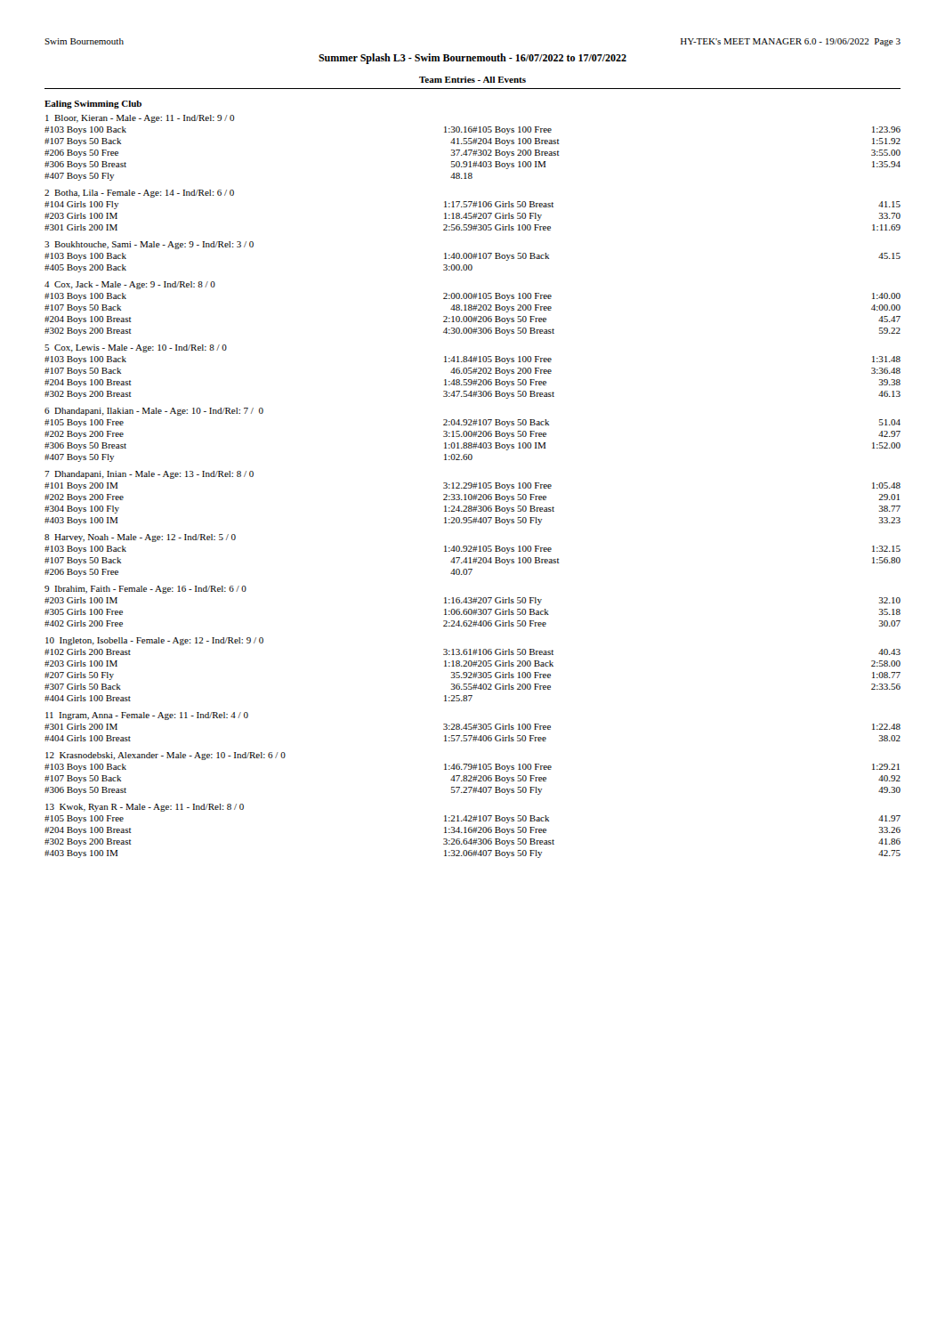Swim Bournemouth
HY-TEK's MEET MANAGER 6.0 - 19/06/2022 Page 3
Summer Splash L3 - Swim Bournemouth - 16/07/2022 to 17/07/2022
Team Entries - All Events
Ealing Swimming Club
1 Bloor, Kieran - Male - Age: 11 - Ind/Rel: 9 / 0
| #103 Boys 100 Back | 1:30.16 | #105 Boys 100 Free | 1:23.96 |
| #107 Boys 50 Back | 41.55 | #204 Boys 100 Breast | 1:51.92 |
| #206 Boys 50 Free | 37.47 | #302 Boys 200 Breast | 3:55.00 |
| #306 Boys 50 Breast | 50.91 | #403 Boys 100 IM | 1:35.94 |
| #407 Boys 50 Fly | 48.18 | | |
2 Botha, Lila - Female - Age: 14 - Ind/Rel: 6 / 0
| #104 Girls 100 Fly | 1:17.57 | #106 Girls 50 Breast | 41.15 |
| #203 Girls 100 IM | 1:18.45 | #207 Girls 50 Fly | 33.70 |
| #301 Girls 200 IM | 2:56.59 | #305 Girls 100 Free | 1:11.69 |
3 Boukhtouche, Sami - Male - Age: 9 - Ind/Rel: 3 / 0
| #103 Boys 100 Back | 1:40.00 | #107 Boys 50 Back | 45.15 |
| #405 Boys 200 Back | 3:00.00 | | |
4 Cox, Jack - Male - Age: 9 - Ind/Rel: 8 / 0
| #103 Boys 100 Back | 2:00.00 | #105 Boys 100 Free | 1:40.00 |
| #107 Boys 50 Back | 48.18 | #202 Boys 200 Free | 4:00.00 |
| #204 Boys 100 Breast | 2:10.00 | #206 Boys 50 Free | 45.47 |
| #302 Boys 200 Breast | 4:30.00 | #306 Boys 50 Breast | 59.22 |
5 Cox, Lewis - Male - Age: 10 - Ind/Rel: 8 / 0
| #103 Boys 100 Back | 1:41.84 | #105 Boys 100 Free | 1:31.48 |
| #107 Boys 50 Back | 46.05 | #202 Boys 200 Free | 3:36.48 |
| #204 Boys 100 Breast | 1:48.59 | #206 Boys 50 Free | 39.38 |
| #302 Boys 200 Breast | 3:47.54 | #306 Boys 50 Breast | 46.13 |
6 Dhandapani, Ilakian - Male - Age: 10 - Ind/Rel: 7 / 0
| #105 Boys 100 Free | 2:04.92 | #107 Boys 50 Back | 51.04 |
| #202 Boys 200 Free | 3:15.00 | #206 Boys 50 Free | 42.97 |
| #306 Boys 50 Breast | 1:01.88 | #403 Boys 100 IM | 1:52.00 |
| #407 Boys 50 Fly | 1:02.60 | | |
7 Dhandapani, Inian - Male - Age: 13 - Ind/Rel: 8 / 0
| #101 Boys 200 IM | 3:12.29 | #105 Boys 100 Free | 1:05.48 |
| #202 Boys 200 Free | 2:33.10 | #206 Boys 50 Free | 29.01 |
| #304 Boys 100 Fly | 1:24.28 | #306 Boys 50 Breast | 38.77 |
| #403 Boys 100 IM | 1:20.95 | #407 Boys 50 Fly | 33.23 |
8 Harvey, Noah - Male - Age: 12 - Ind/Rel: 5 / 0
| #103 Boys 100 Back | 1:40.92 | #105 Boys 100 Free | 1:32.15 |
| #107 Boys 50 Back | 47.41 | #204 Boys 100 Breast | 1:56.80 |
| #206 Boys 50 Free | 40.07 | | |
9 Ibrahim, Faith - Female - Age: 16 - Ind/Rel: 6 / 0
| #203 Girls 100 IM | 1:16.43 | #207 Girls 50 Fly | 32.10 |
| #305 Girls 100 Free | 1:06.60 | #307 Girls 50 Back | 35.18 |
| #402 Girls 200 Free | 2:24.62 | #406 Girls 50 Free | 30.07 |
10 Ingleton, Isobella - Female - Age: 12 - Ind/Rel: 9 / 0
| #102 Girls 200 Breast | 3:13.61 | #106 Girls 50 Breast | 40.43 |
| #203 Girls 100 IM | 1:18.20 | #205 Girls 200 Back | 2:58.00 |
| #207 Girls 50 Fly | 35.92 | #305 Girls 100 Free | 1:08.77 |
| #307 Girls 50 Back | 36.55 | #402 Girls 200 Free | 2:33.56 |
| #404 Girls 100 Breast | 1:25.87 | | |
11 Ingram, Anna - Female - Age: 11 - Ind/Rel: 4 / 0
| #301 Girls 200 IM | 3:28.45 | #305 Girls 100 Free | 1:22.48 |
| #404 Girls 100 Breast | 1:57.57 | #406 Girls 50 Free | 38.02 |
12 Krasnodebski, Alexander - Male - Age: 10 - Ind/Rel: 6 / 0
| #103 Boys 100 Back | 1:46.79 | #105 Boys 100 Free | 1:29.21 |
| #107 Boys 50 Back | 47.82 | #206 Boys 50 Free | 40.92 |
| #306 Boys 50 Breast | 57.27 | #407 Boys 50 Fly | 49.30 |
13 Kwok, Ryan R - Male - Age: 11 - Ind/Rel: 8 / 0
| #105 Boys 100 Free | 1:21.42 | #107 Boys 50 Back | 41.97 |
| #204 Boys 100 Breast | 1:34.16 | #206 Boys 50 Free | 33.26 |
| #302 Boys 200 Breast | 3:26.64 | #306 Boys 50 Breast | 41.86 |
| #403 Boys 100 IM | 1:32.06 | #407 Boys 50 Fly | 42.75 |